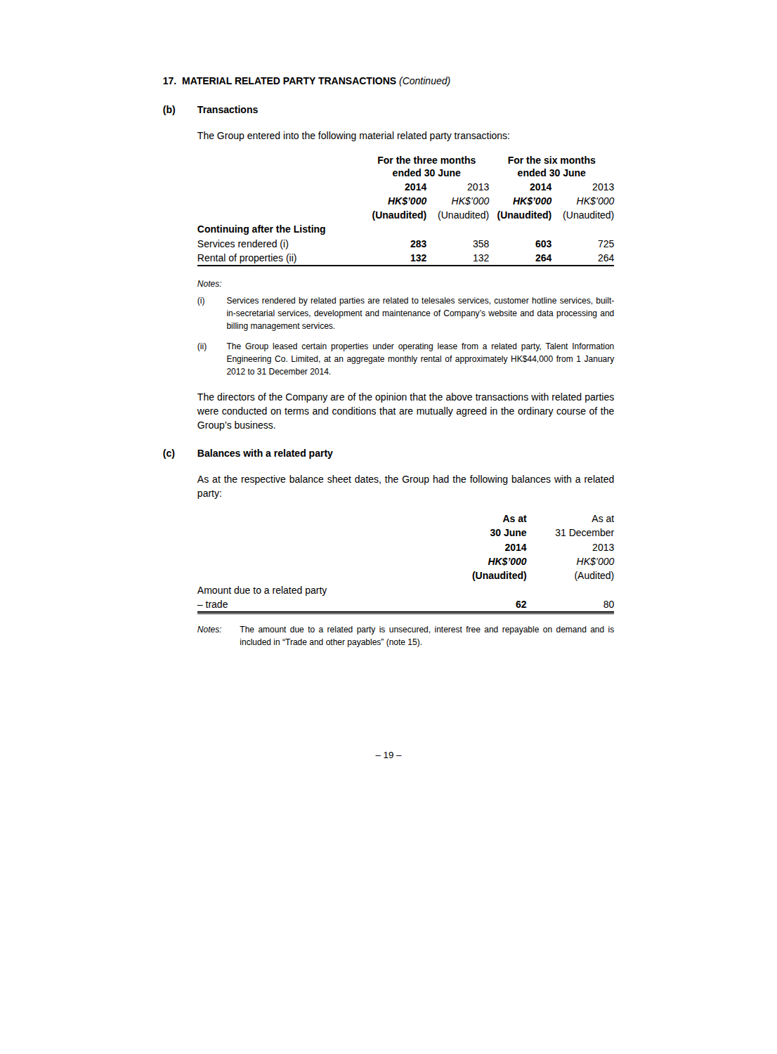17. MATERIAL RELATED PARTY TRANSACTIONS (Continued)
(b) Transactions
The Group entered into the following material related party transactions:
| | For the three months ended 30 June | For the six months ended 30 June |
| | 2014 | 2013 | 2014 | 2013 |
| | HK$’000 | HK$’000 | HK$’000 | HK$’000 |
| | (Unaudited) | (Unaudited) | (Unaudited) | (Unaudited) |
| Continuing after the Listing | | | | |
| Services rendered (i) | 283 | 358 | 603 | 725 |
| Rental of properties (ii) | 132 | 132 | 264 | 264 |
Notes:
(i)
Services rendered by related parties are related to telesales services, customer hotline services, built-in-secretarial services, development and maintenance of Company’s website and data processing and billing management services.
(ii)
The Group leased certain properties under operating lease from a related party, Talent Information Engineering Co. Limited, at an aggregate monthly rental of approximately HK$44,000 from 1 January 2012 to 31 December 2014.
The directors of the Company are of the opinion that the above transactions with related parties were conducted on terms and conditions that are mutually agreed in the ordinary course of the Group’s business.
(c) Balances with a related party
As at the respective balance sheet dates, the Group had the following balances with a related party:
| | As at | As at |
| | 30 June | 31 December |
| | 2014 | 2013 |
| | HK$’000 | HK$’000 |
| | (Unaudited) | (Audited) |
| Amount due to a related party | | |
| – trade | 62 | 80 |
Notes:
The amount due to a related party is unsecured, interest free and repayable on demand and is included in “Trade and other payables” (note 15).
– 19 –